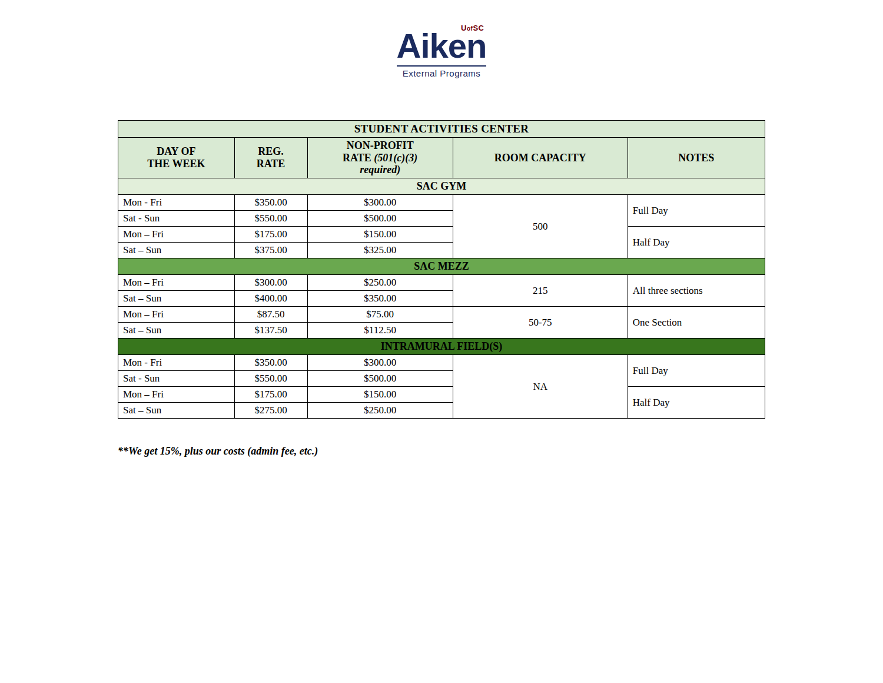Uof SC
Aiken
External Programs
| STUDENT ACTIVITIES CENTER |
| --- |
| DAY OF THE WEEK | REG. RATE | NON-PROFIT RATE (501(c)(3) required) | ROOM CAPACITY | NOTES |
| SAC GYM |
| Mon - Fri | $350.00 | $300.00 | 500 | Full Day |
| Sat - Sun | $550.00 | $500.00 |
| Mon – Fri | $175.00 | $150.00 | Half Day |
| Sat – Sun | $375.00 | $325.00 |
| SAC MEZZ |
| Mon – Fri | $300.00 | $250.00 | 215 | All three sections |
| Sat – Sun | $400.00 | $350.00 |
| Mon – Fri | $87.50 | $75.00 | 50-75 | One Section |
| Sat – Sun | $137.50 | $112.50 |
| INTRAMURAL FIELD(S) |
| Mon - Fri | $350.00 | $300.00 | NA | Full Day |
| Sat - Sun | $550.00 | $500.00 |
| Mon – Fri | $175.00 | $150.00 | Half Day |
| Sat – Sun | $275.00 | $250.00 |
**We get 15%, plus our costs (admin fee, etc.)